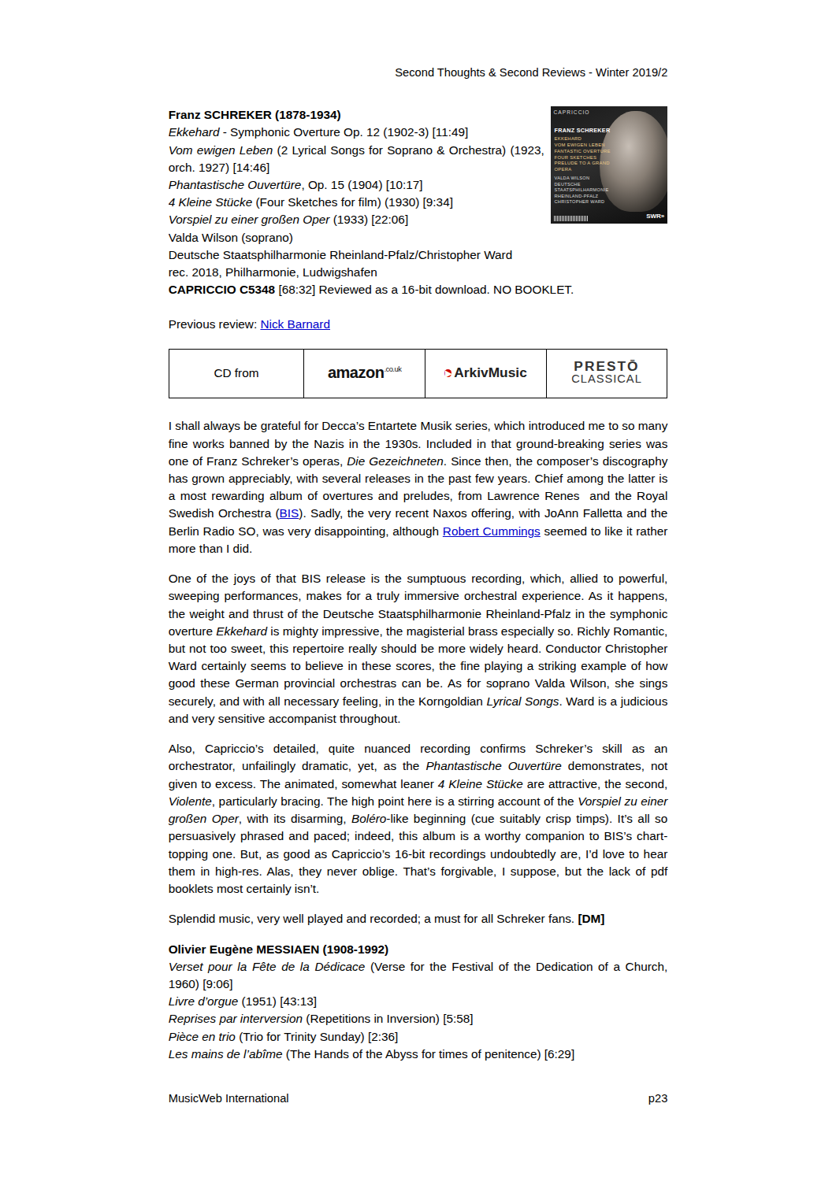Second Thoughts & Second Reviews - Winter 2019/2
CAPRICCIO
FRANZ SCHREKER
EKKEHARD
VOM EWIGEN LEBEN
FANTASTIC OVERTURE
FOUR SKETCHES
PRELUDE TO A GRAND OPERA
VALDA WILSON
DEUTSCHE STAATSPHILHARMONIE RHEINLAND-PFALZ
CHRISTOPHER WARD
SWR»
Franz SCHREKER (1878-1934)
Ekkehard - Symphonic Overture Op. 12 (1902-3) [11:49]
Vom ewigen Leben (2 Lyrical Songs for Soprano & Orchestra) (1923, orch. 1927) [14:46]
Phantastische Ouvertüre, Op. 15 (1904) [10:17]
4 Kleine Stücke (Four Sketches for film) (1930) [9:34]
Vorspiel zu einer großen Oper (1933) [22:06]
Valda Wilson (soprano)
Deutsche Staatsphilharmonie Rheinland-Pfalz/Christopher Ward
rec. 2018, Philharmonie, Ludwigshafen
CAPRICCIO C5348 [68:32] Reviewed as a 16-bit download. NO BOOKLET.
Previous review: Nick Barnard
| CD from | amazon .co.uk | ▶ ArkivMusic | PRESTŌ CLASSICAL |
I shall always be grateful for Decca’s Entartete Musik series, which introduced me to so many fine works banned by the Nazis in the 1930s. Included in that ground-breaking series was one of Franz Schreker’s operas, Die Gezeichneten. Since then, the composer’s discography has grown appreciably, with several releases in the past few years. Chief among the latter is a most rewarding album of overtures and preludes, from Lawrence Renes and the Royal Swedish Orchestra (BIS). Sadly, the very recent Naxos offering, with JoAnn Falletta and the Berlin Radio SO, was very disappointing, although Robert Cummings seemed to like it rather more than I did.
One of the joys of that BIS release is the sumptuous recording, which, allied to powerful, sweeping performances, makes for a truly immersive orchestral experience. As it happens, the weight and thrust of the Deutsche Staatsphilharmonie Rheinland-Pfalz in the symphonic overture Ekkehard is mighty impressive, the magisterial brass especially so. Richly Romantic, but not too sweet, this repertoire really should be more widely heard. Conductor Christopher Ward certainly seems to believe in these scores, the fine playing a striking example of how good these German provincial orchestras can be. As for soprano Valda Wilson, she sings securely, and with all necessary feeling, in the Korngoldian Lyrical Songs. Ward is a judicious and very sensitive accompanist throughout.
Also, Capriccio’s detailed, quite nuanced recording confirms Schreker’s skill as an orchestrator, unfailingly dramatic, yet, as the Phantastische Ouvertüre demonstrates, not given to excess. The animated, somewhat leaner 4 Kleine Stücke are attractive, the second, Violente, particularly bracing. The high point here is a stirring account of the Vorspiel zu einer großen Oper, with its disarming, Boléro-like beginning (cue suitably crisp timps). It’s all so persuasively phrased and paced; indeed, this album is a worthy companion to BIS’s chart-topping one. But, as good as Capriccio’s 16-bit recordings undoubtedly are, I’d love to hear them in high-res. Alas, they never oblige. That’s forgivable, I suppose, but the lack of pdf booklets most certainly isn’t.
Splendid music, very well played and recorded; a must for all Schreker fans. [DM]
Olivier Eugène MESSIAEN (1908-1992)
Verset pour la Fête de la Dédicace (Verse for the Festival of the Dedication of a Church, 1960) [9:06]
Livre d’orgue (1951) [43:13]
Reprises par interversion (Repetitions in Inversion) [5:58]
Pièce en trio (Trio for Trinity Sunday) [2:36]
Les mains de l’abîme (The Hands of the Abyss for times of penitence) [6:29]
MusicWeb International p23